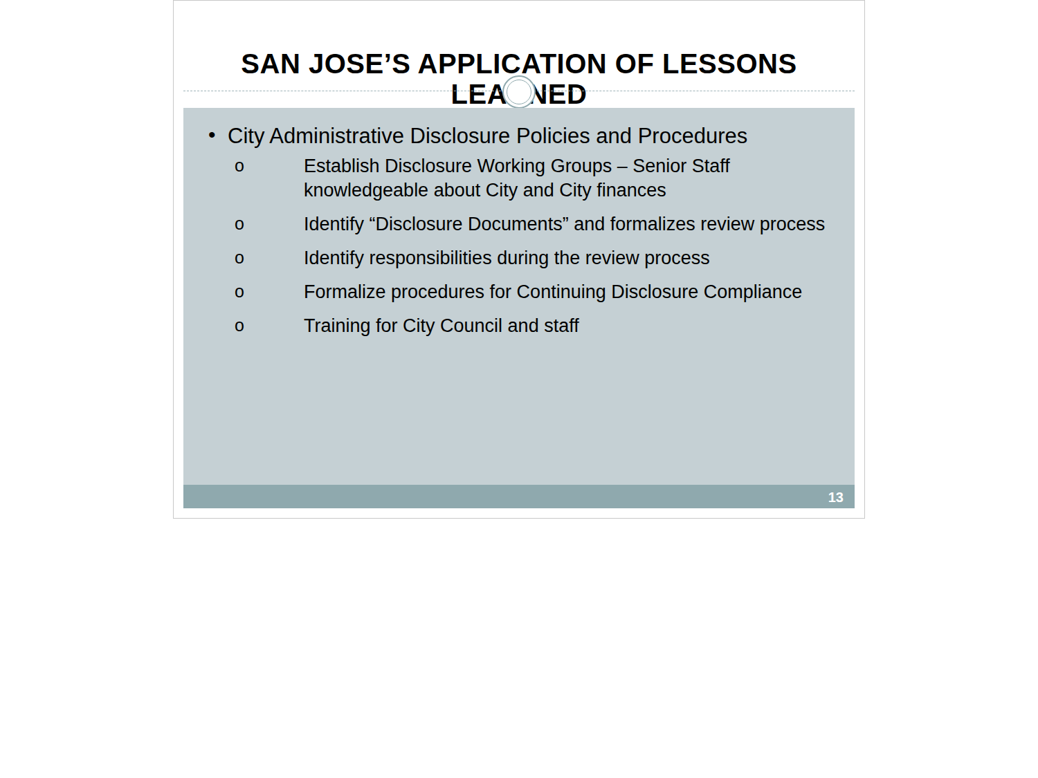SAN JOSE’S APPLICATION OF LESSONS LEARNED
City Administrative Disclosure Policies and Procedures
Establish Disclosure Working Groups – Senior Staff knowledgeable about City and City finances
Identify “Disclosure Documents” and formalizes review process
Identify responsibilities during the review process
Formalize procedures for Continuing Disclosure Compliance
Training for City Council and staff
13